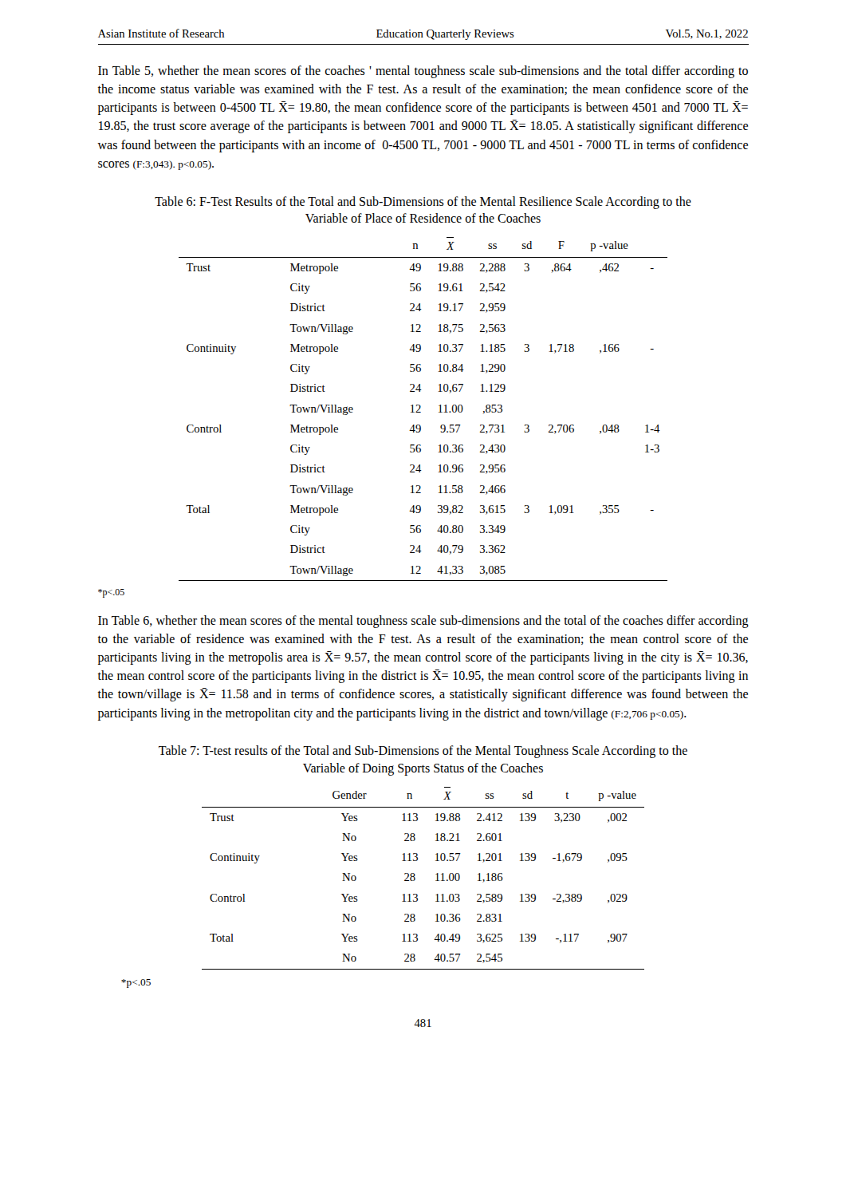Asian Institute of Research
Education Quarterly Reviews
Vol.5, No.1, 2022
In Table 5, whether the mean scores of the coaches ' mental toughness scale sub-dimensions and the total differ according to the income status variable was examined with the F test. As a result of the examination; the mean confidence score of the participants is between 0-4500 TL X̄= 19.80, the mean confidence score of the participants is between 4501 and 7000 TL X̄= 19.85, the trust score average of the participants is between 7001 and 9000 TL X̄= 18.05. A statistically significant difference was found between the participants with an income of 0-4500 TL, 7001 - 9000 TL and 4501 - 7000 TL in terms of confidence scores (F:3,043). p<0.05).
Table 6: F-Test Results of the Total and Sub-Dimensions of the Mental Resilience Scale According to the
Variable of Place of Residence of the Coaches
| | | n | X | ss | sd | F | p -value | |
| --- | --- | --- | --- | --- | --- | --- | --- | --- |
| Trust | Metropole | 49 | 19.88 | 2,288 | 3 | ,864 | ,462 | - |
| | City | 56 | 19.61 | 2,542 | | | | |
| | District | 24 | 19.17 | 2,959 | | | | |
| | Town/Village | 12 | 18,75 | 2,563 | | | | |
| Continuity | Metropole | 49 | 10.37 | 1.185 | 3 | 1,718 | ,166 | - |
| | City | 56 | 10.84 | 1,290 | | | | |
| | District | 24 | 10,67 | 1.129 | | | | |
| | Town/Village | 12 | 11.00 | ,853 | | | | |
| Control | Metropole | 49 | 9.57 | 2,731 | 3 | 2,706 | ,048 | 1-4 |
| | City | 56 | 10.36 | 2,430 | | | | 1-3 |
| | District | 24 | 10.96 | 2,956 | | | | |
| | Town/Village | 12 | 11.58 | 2,466 | | | | |
| Total | Metropole | 49 | 39,82 | 3,615 | 3 | 1,091 | ,355 | - |
| | City | 56 | 40.80 | 3.349 | | | | |
| | District | 24 | 40,79 | 3.362 | | | | |
| | Town/Village | 12 | 41,33 | 3,085 | | | | |
*p<.05
In Table 6, whether the mean scores of the mental toughness scale sub-dimensions and the total of the coaches differ according to the variable of residence was examined with the F test. As a result of the examination; the mean control score of the participants living in the metropolis area is X̄= 9.57, the mean control score of the participants living in the city is X̄= 10.36, the mean control score of the participants living in the district is X̄= 10.95, the mean control score of the participants living in the town/village is X̄= 11.58 and in terms of confidence scores, a statistically significant difference was found between the participants living in the metropolitan city and the participants living in the district and town/village (F:2,706 p<0.05).
Table 7: T-test results of the Total and Sub-Dimensions of the Mental Toughness Scale According to the
Variable of Doing Sports Status of the Coaches
| | Gender | n | X | ss | sd | t | p -value |
| --- | --- | --- | --- | --- | --- | --- | --- |
| Trust | Yes | 113 | 19.88 | 2.412 | 139 | 3,230 | ,002 |
| | No | 28 | 18.21 | 2.601 | | | |
| Continuity | Yes | 113 | 10.57 | 1,201 | 139 | -1,679 | ,095 |
| | No | 28 | 11.00 | 1,186 | | | |
| Control | Yes | 113 | 11.03 | 2,589 | 139 | -2,389 | ,029 |
| | No | 28 | 10.36 | 2.831 | | | |
| Total | Yes | 113 | 40.49 | 3,625 | 139 | -,117 | ,907 |
| | No | 28 | 40.57 | 2,545 | | | |
*p<.05
481